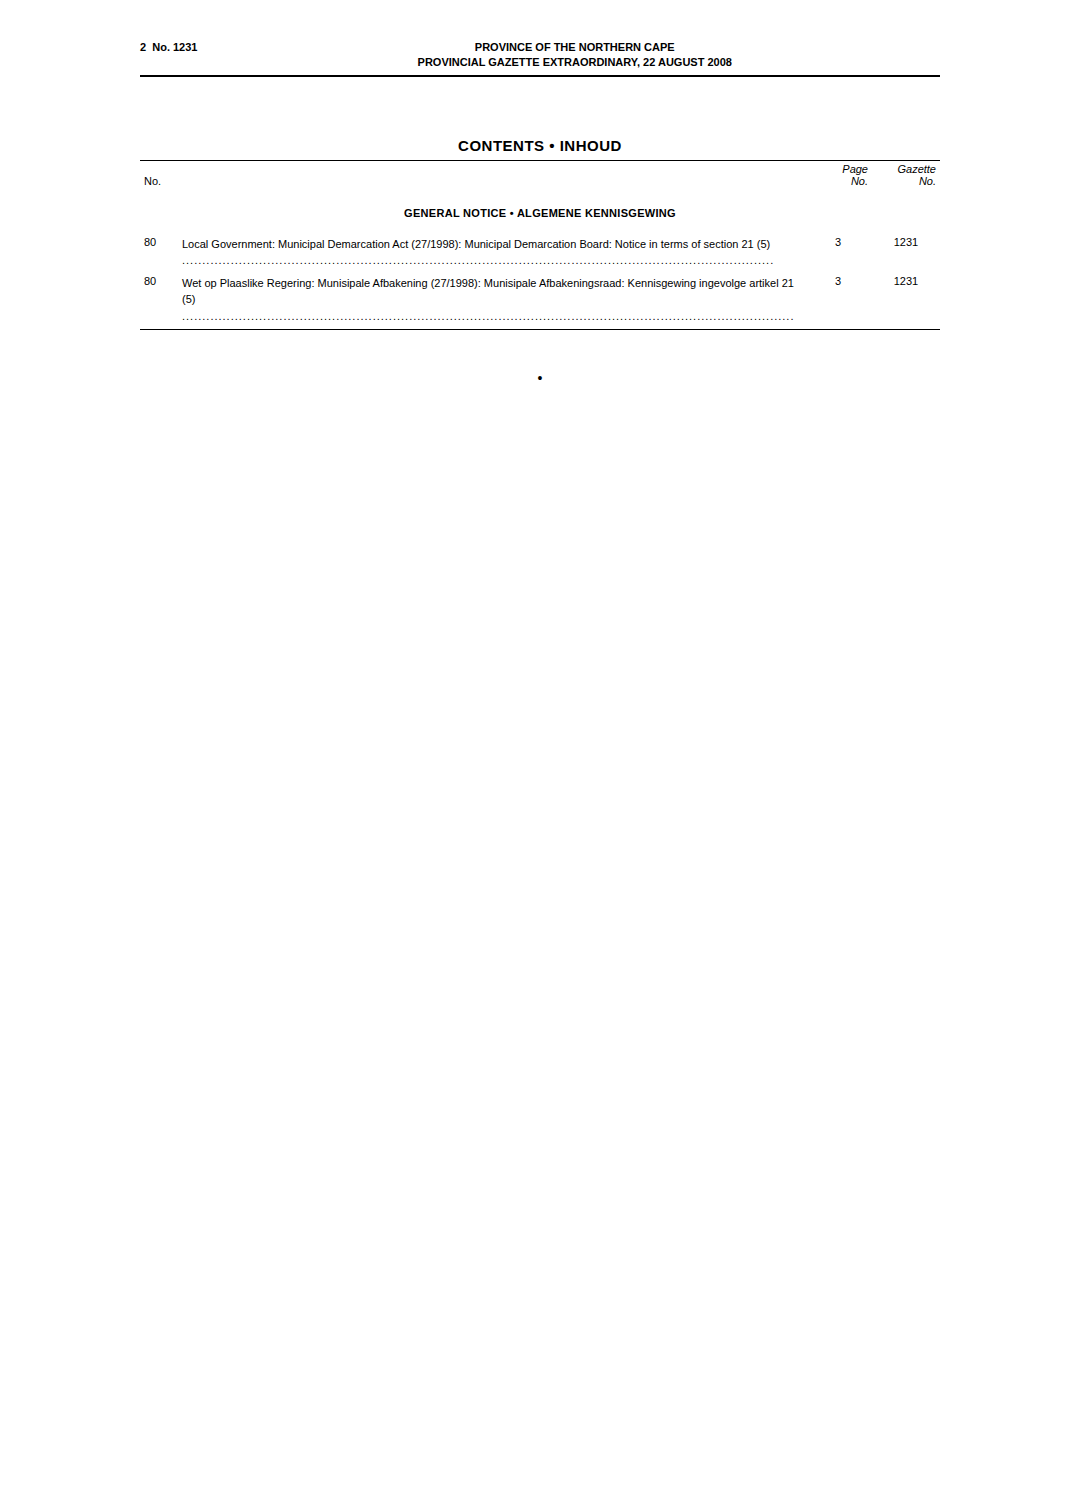2 No. 1231
PROVINCE OF THE NORTHERN CAPE
PROVINCIAL GAZETTE EXTRAORDINARY, 22 AUGUST 2008
CONTENTS • INHOUD
| No. | | Page No. | Gazette No. |
| --- | --- | --- | --- |
| GENERAL NOTICE • ALGEMENE KENNISGEWING |
| 80 | Local Government: Municipal Demarcation Act (27/1998): Municipal Demarcation Board: Notice in terms of section 21 (5) .................................................................................................................................................. | 3 | 1231 |
| 80 | Wet op Plaaslike Regering: Munisipale Afbakening (27/1998): Munisipale Afbakeningsraad: Kennisgewing ingevolge artikel 21 (5) ....................................................................................................................................................... | 3 | 1231 |
•